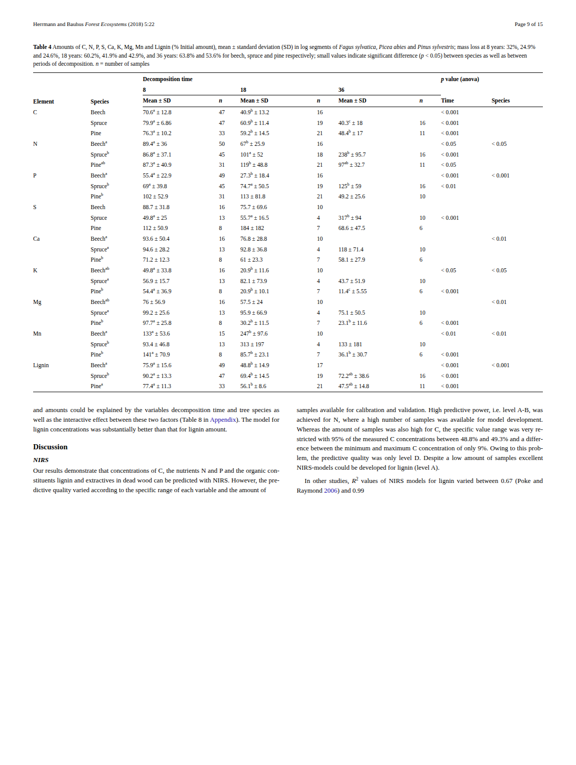Herrmann and Bauhus Forest Ecosystems (2018) 5:22
Page 9 of 15
Table 4 Amounts of C, N, P, S, Ca, K, Mg, Mn and Lignin (% Initial amount), mean ± standard deviation (SD) in log segments of Fagus sylvatica, Picea abies and Pinus sylvestris; mass loss at 8 years: 32%, 24.9% and 24.6%, 18 years: 60.2%, 41.9% and 42.9%, and 36 years: 63.8% and 53.6% for beech, spruce and pine respectively; small values indicate significant difference (p < 0.05) between species as well as between periods of decomposition. n = number of samples
| Element | Species | Decomposition time | p value (anova) |
| --- | --- | --- | --- |
| 8 | 18 | 36 | | |
| Mean ± SD | n | Mean ± SD | n | Mean ± SD | n | Time | Species |
| C | Beech | 70.6 a ± 12.8 | 47 | 40.9 b ± 13.2 | 16 | | | < 0.001 | |
| | Spruce | 79.9 a ± 6.86 | 47 | 60.9 b ± 11.4 | 19 | 40.3 c ± 18 | 16 | < 0.001 | |
| | Pine | 76.3 a ± 10.2 | 33 | 59.2 b ± 14.5 | 21 | 48.4 b ± 17 | 11 | < 0.001 | |
| N | Beech a | 89.4 a ± 36 | 50 | 67 b ± 25.9 | 16 | | | < 0.05 | < 0.05 |
| | Spruce b | 86.8 a ± 37.1 | 45 | 101 a ± 52 | 18 | 238 b ± 95.7 | 16 | < 0.001 | |
| | Pine ab | 87.3 a ± 40.9 | 31 | 119 b ± 48.8 | 21 | 97 ab ± 32.7 | 11 | < 0.05 | |
| P | Beech a | 55.4 a ± 22.9 | 49 | 27.3 b ± 18.4 | 16 | | | < 0.001 | < 0.001 |
| | Spruce b | 69 a ± 39.8 | 45 | 74.7 a ± 50.5 | 19 | 125 b ± 59 | 16 | < 0.01 | |
| | Pine b | 102 ± 52.9 | 31 | 113 ± 81.8 | 21 | 49.2 ± 25.6 | 10 | | |
| S | Beech | 88.7 ± 31.8 | 16 | 75.7 ± 69.6 | 10 | | | | |
| | Spruce | 49.8 a ± 25 | 13 | 55.7 a ± 16.5 | 4 | 317 b ± 94 | 10 | < 0.001 | |
| | Pine | 112 ± 50.9 | 8 | 184 ± 182 | 7 | 68.6 ± 47.5 | 6 | | |
| Ca | Beech a | 93.6 ± 50.4 | 16 | 76.8 ± 28.8 | 10 | | | | < 0.01 |
| | Spruce a | 94.6 ± 28.2 | 13 | 92.8 ± 36.8 | 4 | 118 ± 71.4 | 10 | | |
| | Pine b | 71.2 ± 12.3 | 8 | 61 ± 23.3 | 7 | 58.1 ± 27.9 | 6 | | |
| K | Beech ab | 49.8 a ± 33.8 | 16 | 20.9 b ± 11.6 | 10 | | | < 0.05 | < 0.05 |
| | Spruce a | 56.9 ± 15.7 | 13 | 82.1 ± 73.9 | 4 | 43.7 ± 51.9 | 10 | | |
| | Pine b | 54.4 a ± 36.9 | 8 | 20.9 b ± 10.1 | 7 | 11.4 c ± 5.55 | 6 | < 0.001 | |
| Mg | Beech ab | 76 ± 56.9 | 16 | 57.5 ± 24 | 10 | | | | < 0.01 |
| | Spruce a | 99.2 ± 25.6 | 13 | 95.9 ± 66.9 | 4 | 75.1 ± 50.5 | 10 | | |
| | Pine b | 97.7 a ± 25.8 | 8 | 30.2 b ± 11.5 | 7 | 23.1 b ± 11.6 | 6 | < 0.001 | |
| Mn | Beech a | 133 a ± 53.6 | 15 | 247 b ± 97.6 | 10 | | | < 0.01 | < 0.01 |
| | Spruce b | 93.4 ± 46.8 | 13 | 313 ± 197 | 4 | 133 ± 181 | 10 | | |
| | Pine b | 141 a ± 70.9 | 8 | 85.7 b ± 23.1 | 7 | 36.1 b ± 30.7 | 6 | < 0.001 | |
| Lignin | Beech a | 75.9 a ± 15.6 | 49 | 48.8 b ± 14.9 | 17 | | | < 0.001 | < 0.001 |
| | Spruce b | 90.2 a ± 13.3 | 47 | 69.4 b ± 14.5 | 19 | 72.2 ab ± 38.6 | 16 | < 0.001 | |
| | Pine a | 77.4 a ± 11.3 | 33 | 56.1 b ± 8.6 | 21 | 47.5 ab ± 14.8 | 11 | < 0.001 | |
and amounts could be explained by the variables decomposition time and tree species as well as the interactive effect between these two factors (Table 8 in Appendix). The model for lignin concentrations was substantially better than that for lignin amount.
Discussion
NIRS
Our results demonstrate that concentrations of C, the nutrients N and P and the organic constituents lignin and extractives in dead wood can be predicted with NIRS. However, the predictive quality varied according to the specific range of each variable and the amount of
samples available for calibration and validation. High predictive power, i.e. level A-B, was achieved for N, where a high number of samples was available for model development. Whereas the amount of samples was also high for C, the specific value range was very restricted with 95% of the measured C concentrations between 48.8% and 49.3% and a difference between the minimum and maximum C concentration of only 9%. Owing to this problem, the predictive quality was only level D. Despite a low amount of samples excellent NIRS-models could be developed for lignin (level A).
In other studies, R2 values of NIRS models for lignin varied between 0.67 (Poke and Raymond 2006) and 0.99